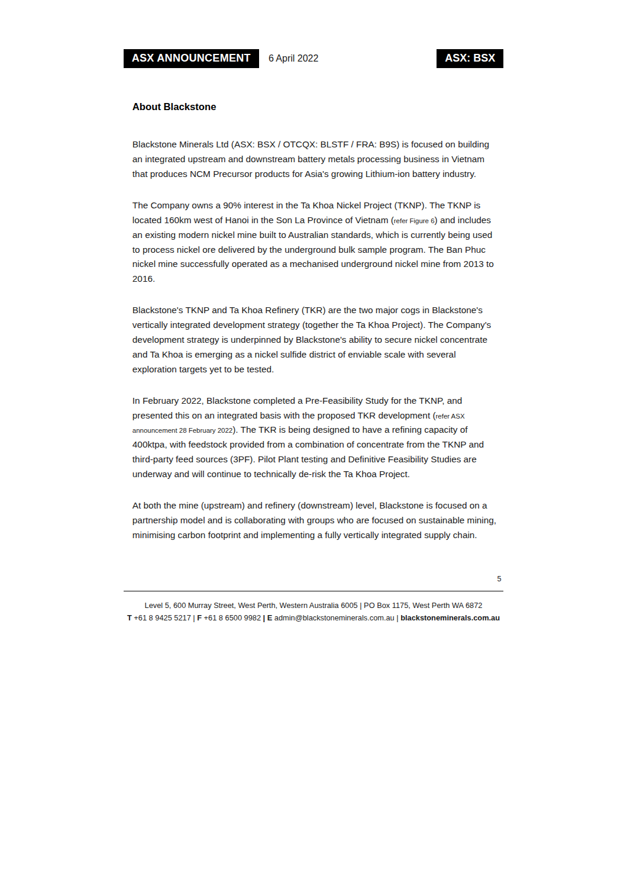ASX ANNOUNCEMENT 6 April 2022
ASX: BSX
About Blackstone
Blackstone Minerals Ltd (ASX: BSX / OTCQX: BLSTF / FRA: B9S) is focused on building an integrated upstream and downstream battery metals processing business in Vietnam that produces NCM Precursor products for Asia's growing Lithium-ion battery industry.
The Company owns a 90% interest in the Ta Khoa Nickel Project (TKNP). The TKNP is located 160km west of Hanoi in the Son La Province of Vietnam (refer Figure 6) and includes an existing modern nickel mine built to Australian standards, which is currently being used to process nickel ore delivered by the underground bulk sample program. The Ban Phuc nickel mine successfully operated as a mechanised underground nickel mine from 2013 to 2016.
Blackstone's TKNP and Ta Khoa Refinery (TKR) are the two major cogs in Blackstone's vertically integrated development strategy (together the Ta Khoa Project). The Company's development strategy is underpinned by Blackstone's ability to secure nickel concentrate and Ta Khoa is emerging as a nickel sulfide district of enviable scale with several exploration targets yet to be tested.
In February 2022, Blackstone completed a Pre-Feasibility Study for the TKNP, and presented this on an integrated basis with the proposed TKR development (refer ASX announcement 28 February 2022). The TKR is being designed to have a refining capacity of 400ktpa, with feedstock provided from a combination of concentrate from the TKNP and third-party feed sources (3PF). Pilot Plant testing and Definitive Feasibility Studies are underway and will continue to technically de-risk the Ta Khoa Project.
At both the mine (upstream) and refinery (downstream) level, Blackstone is focused on a partnership model and is collaborating with groups who are focused on sustainable mining, minimising carbon footprint and implementing a fully vertically integrated supply chain.
5
Level 5, 600 Murray Street, West Perth, Western Australia 6005 | PO Box 1175, West Perth WA 6872
T +61 8 9425 5217 | F +61 8 6500 9982 | E admin@blackstoneminerals.com.au | blackstoneminerals.com.au